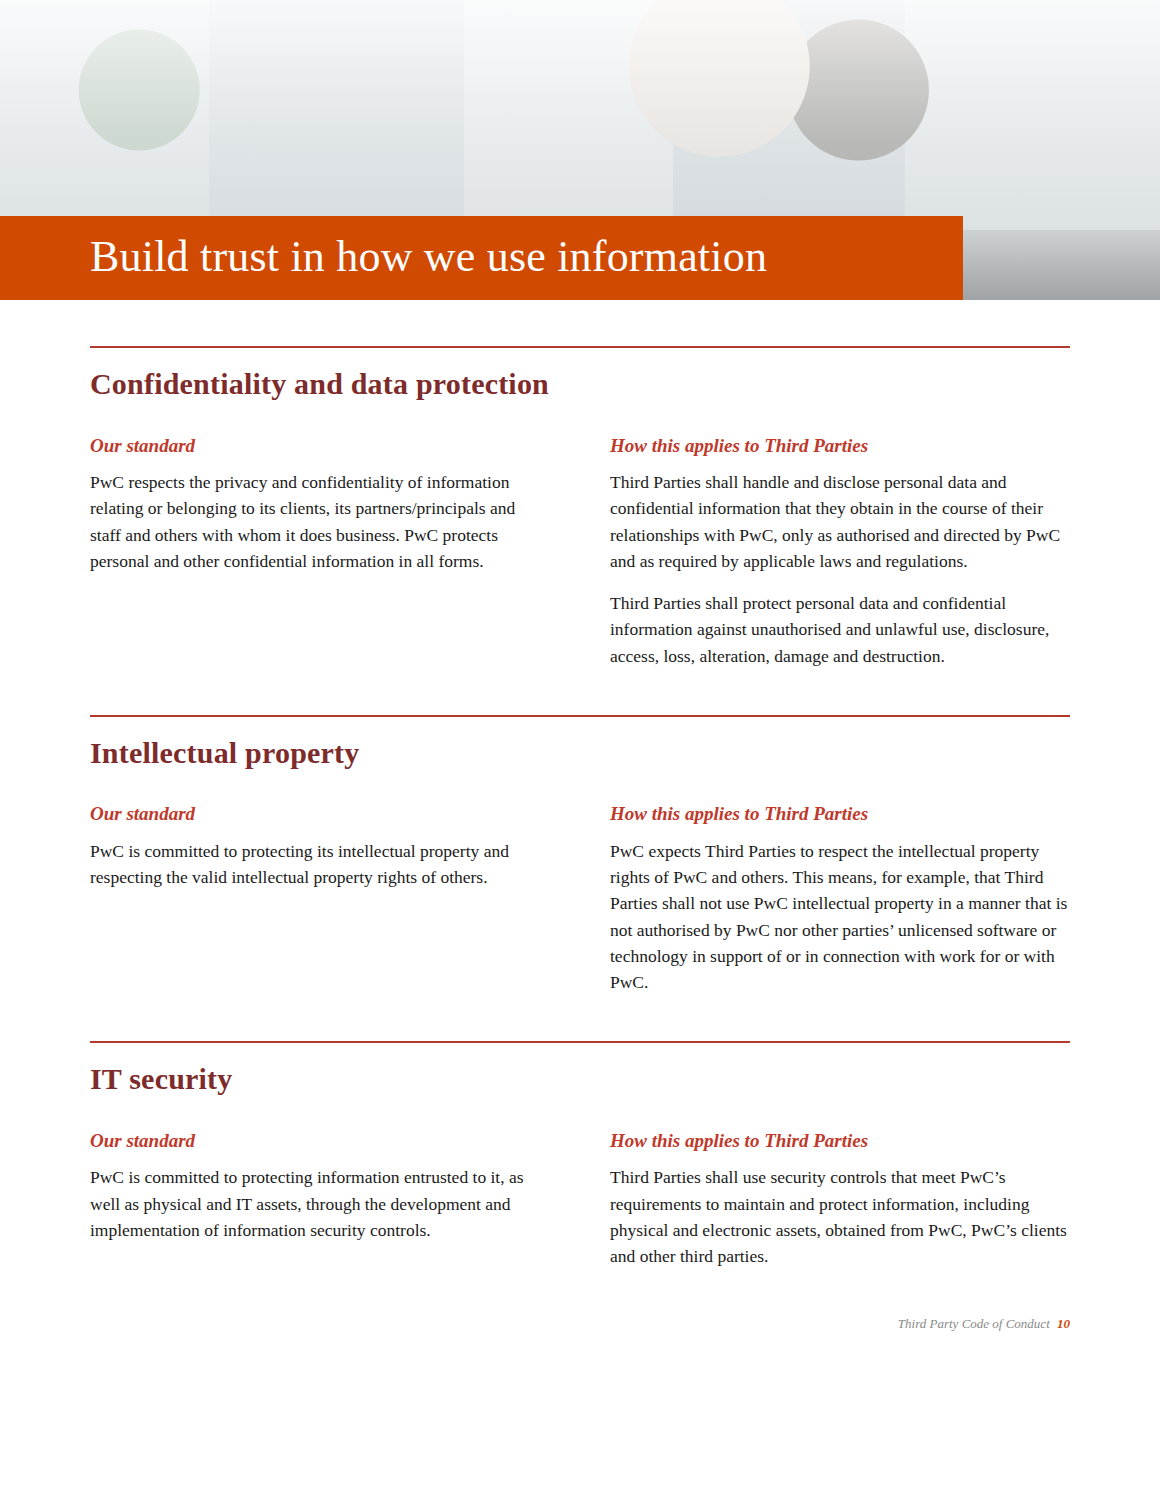Build trust in how we use information
Confidentiality and data protection
Our standard
PwC respects the privacy and confidentiality of information relating or belonging to its clients, its partners/principals and staff and others with whom it does business. PwC protects personal and other confidential information in all forms.
How this applies to Third Parties
Third Parties shall handle and disclose personal data and confidential information that they obtain in the course of their relationships with PwC, only as authorised and directed by PwC and as required by applicable laws and regulations.
Third Parties shall protect personal data and confidential information against unauthorised and unlawful use, disclosure, access, loss, alteration, damage and destruction.
Intellectual property
Our standard
PwC is committed to protecting its intellectual property and respecting the valid intellectual property rights of others.
How this applies to Third Parties
PwC expects Third Parties to respect the intellectual property rights of PwC and others. This means, for example, that Third Parties shall not use PwC intellectual property in a manner that is not authorised by PwC nor other parties’ unlicensed software or technology in support of or in connection with work for or with PwC.
IT security
Our standard
PwC is committed to protecting information entrusted to it, as well as physical and IT assets, through the development and implementation of information security controls.
How this applies to Third Parties
Third Parties shall use security controls that meet PwC’s requirements to maintain and protect information, including physical and electronic assets, obtained from PwC, PwC’s clients and other third parties.
Third Party Code of Conduct 10